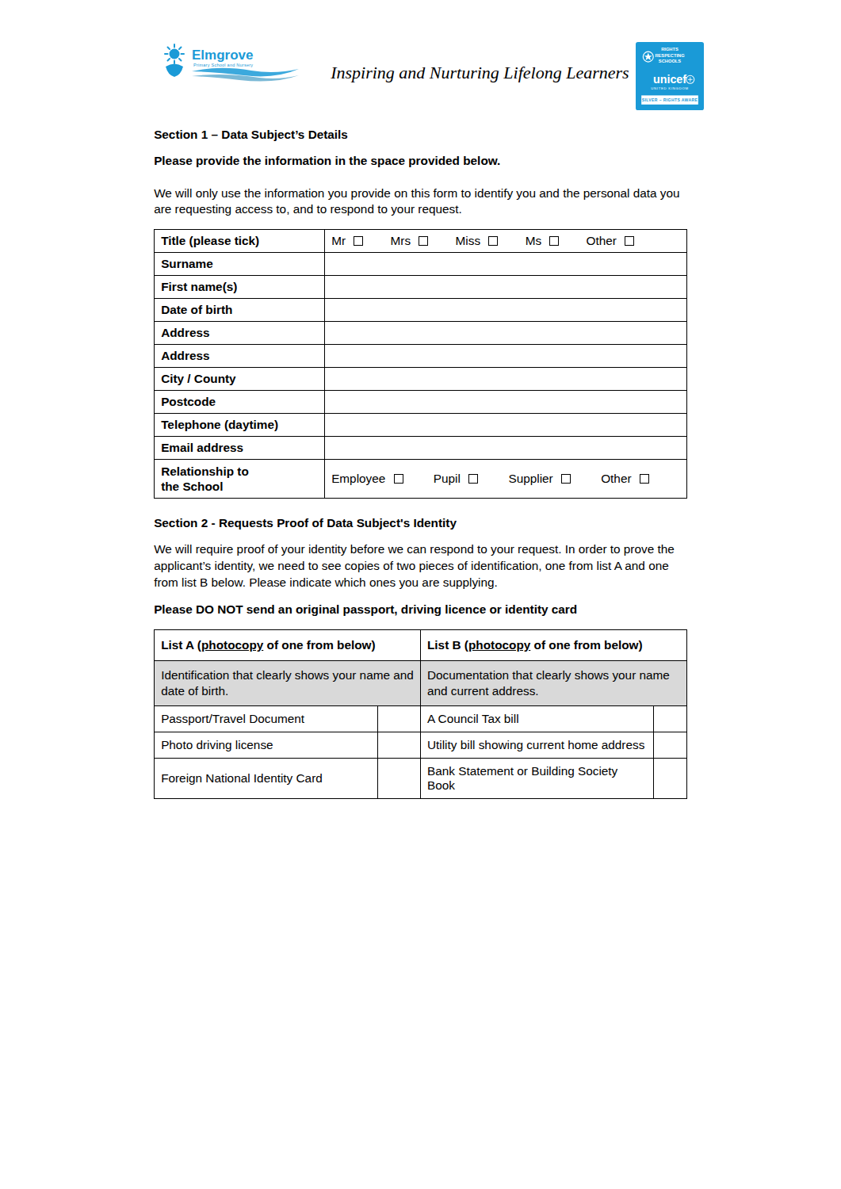Elmgrove Primary School and Nursery
Inspiring and Nurturing Lifelong Learners
RIGHTS RESPECTING SCHOOLS unicef UNITED KINGDOM SILVER – RIGHTS AWARE
Section 1 – Data Subject’s Details
Please provide the information in the space provided below.
We will only use the information you provide on this form to identify you and the personal data you are requesting access to, and to respond to your request.
| Title (please tick) | Mr Mrs Miss Ms Other |
| Surname | |
| First name(s) | |
| Date of birth | |
| Address | |
| Address | |
| City / County | |
| Postcode | |
| Telephone (daytime) | |
| Email address | |
| Relationship to the School | Employee Pupil Supplier Other |
Section 2 - Requests Proof of Data Subject's Identity
We will require proof of your identity before we can respond to your request. In order to prove the applicant’s identity, we need to see copies of two pieces of identification, one from list A and one from list B below. Please indicate which ones you are supplying.
Please DO NOT send an original passport, driving licence or identity card
| List A ( photocopy of one from below) | List B ( photocopy of one from below) |
| --- | --- |
| Identification that clearly shows your name and date of birth. | Documentation that clearly shows your name and current address. |
| Passport/Travel Document | | A Council Tax bill | |
| Photo driving license | | Utility bill showing current home address | |
| Foreign National Identity Card | | Bank Statement or Building Society Book | |